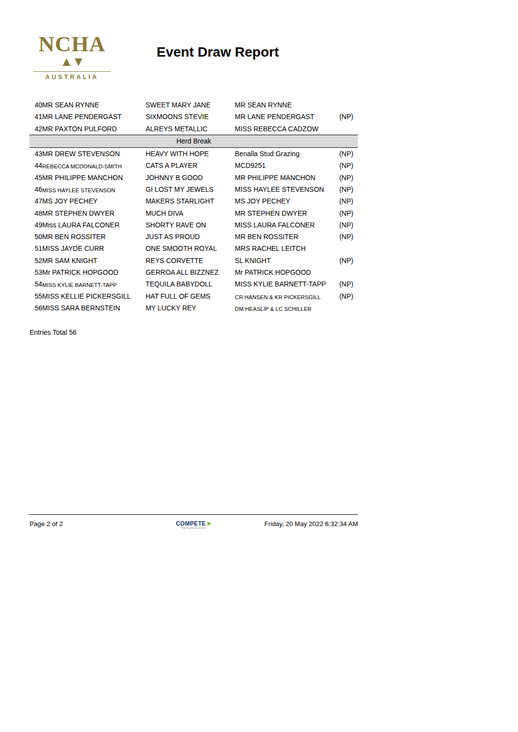NCHA
▲▼
AUSTRALIA
Event Draw Report
| 40 | MR SEAN RYNNE | SWEET MARY JANE | MR SEAN RYNNE | |
| 41 | MR LANE PENDERGAST | SIXMOONS STEVIE | MR LANE PENDERGAST | (NP) |
| 42 | MR PAXTON PULFORD | ALREYS METALLIC | MISS REBECCA CADZOW | |
| Herd Break |
| 43 | MR DREW STEVENSON | HEAVY WITH HOPE | Benalla Stud Grazing | (NP) |
| 44 | REBECCA MCDONALD-SMITH | CATS A PLAYER | MCD9251 | (NP) |
| 45 | MR PHILIPPE MANCHON | JOHNNY B GOOD | MR PHILIPPE MANCHON | (NP) |
| 46 | MISS HAYLEE STEVENSON | GI LOST MY JEWELS | MISS HAYLEE STEVENSON | (NP) |
| 47 | MS JOY PECHEY | MAKERS STARLIGHT | MS JOY PECHEY | (NP) |
| 48 | MR STEPHEN DWYER | MUCH DIVA | MR STEPHEN DWYER | (NP) |
| 49 | Miss LAURA FALCONER | SHORTY RAVE ON | MISS LAURA FALCONER | (NP) |
| 50 | MR BEN ROSSITER | JUST AS PROUD | MR BEN ROSSITER | (NP) |
| 51 | MISS JAYDE CURR | ONE SMOOTH ROYAL | MRS RACHEL LEITCH | |
| 52 | MR SAM KNIGHT | REYS CORVETTE | SL KNIGHT | (NP) |
| 53 | Mr PATRICK HOPGOOD | GERROA ALL BIZZNEZ | Mr PATRICK HOPGOOD | |
| 54 | MISS KYLIE BARNETT-TAPP | TEQUILA BABYDOLL | MISS KYLIE BARNETT-TAPP | (NP) |
| 55 | MISS KELLIE PICKERSGILL | HAT FULL OF GEMS | CR HANSEN & KR PICKERSGILL | (NP) |
| 56 | MISS SARA BERNSTEIN | MY LUCKY REY | DM HEASLIP & LC SCHILLER | |
Entries Total 56
Page 2 of 2
COMPETE ▸TECHNOLOGY
Friday, 20 May 2022 6:32:34 AM